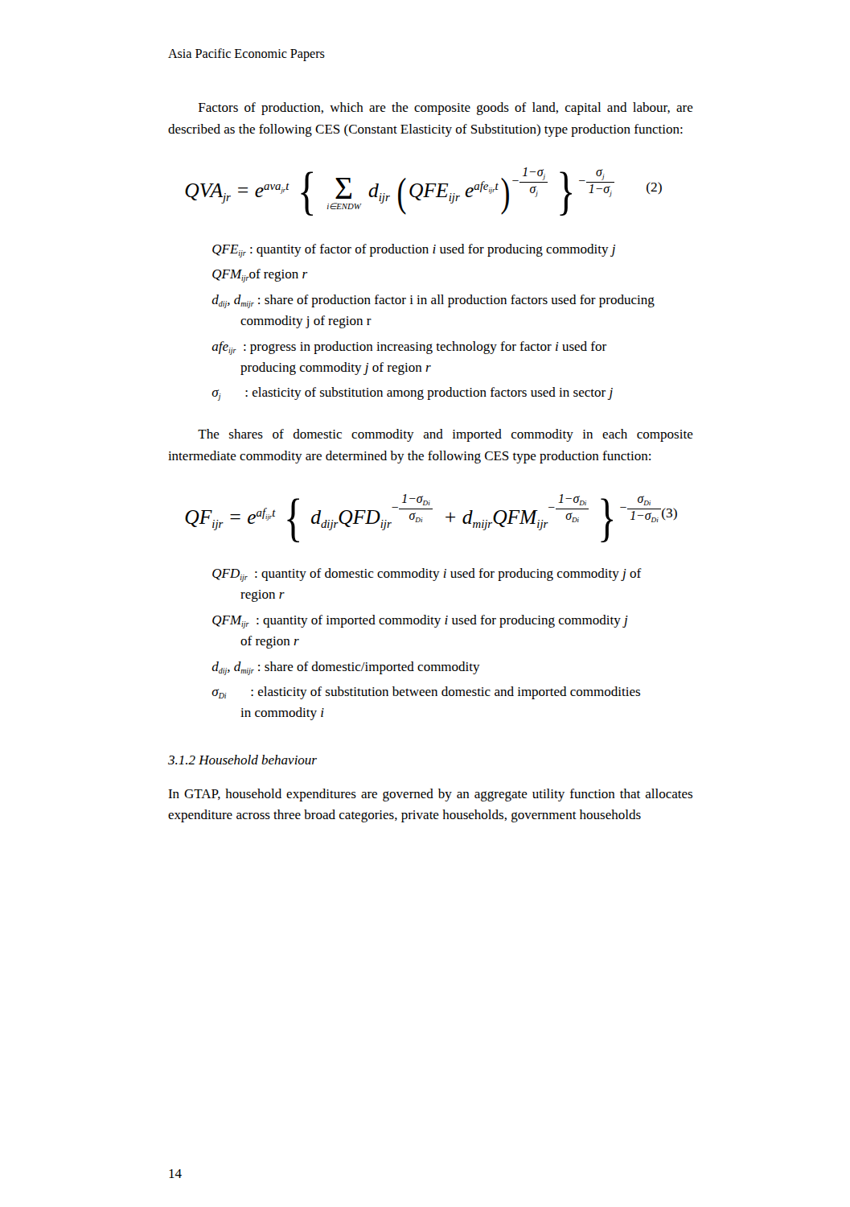Asia Pacific Economic Papers
Factors of production, which are the composite goods of land, capital and labour, are described as the following CES (Constant Elasticity of Substitution) type production function:
QVAjr = eavajrt { Σi∈ENDW dijr (QFEijr eafeijrt)−1−σj σj }−σj 1−σj
(2)
QFEijr : quantity of factor of production i used for producing commodity j
QFMijrof region r
ddij, dmijr : share of production factor i in all production factors used for producing commodity j of region r
afeijr : progress in production increasing technology for factor i used for producing commodity j of region r
σj : elasticity of substitution among production factors used in sector j
The shares of domestic commodity and imported commodity in each composite intermediate commodity are determined by the following CES type production function:
QFijr = eafijrt { ddijr QFDijr−1−σDi σDi + dmijr QFMijr−1−σDi σDi }−σDi 1−σDi
(3)
QFDijr : quantity of domestic commodity i used for producing commodity j of region r
QFMijr : quantity of imported commodity i used for producing commodity j of region r
ddij, dmijr : share of domestic/imported commodity
σDi : elasticity of substitution between domestic and imported commodities in commodity i
3.1.2 Household behaviour
In GTAP, household expenditures are governed by an aggregate utility function that allocates expenditure across three broad categories, private households, government households
14